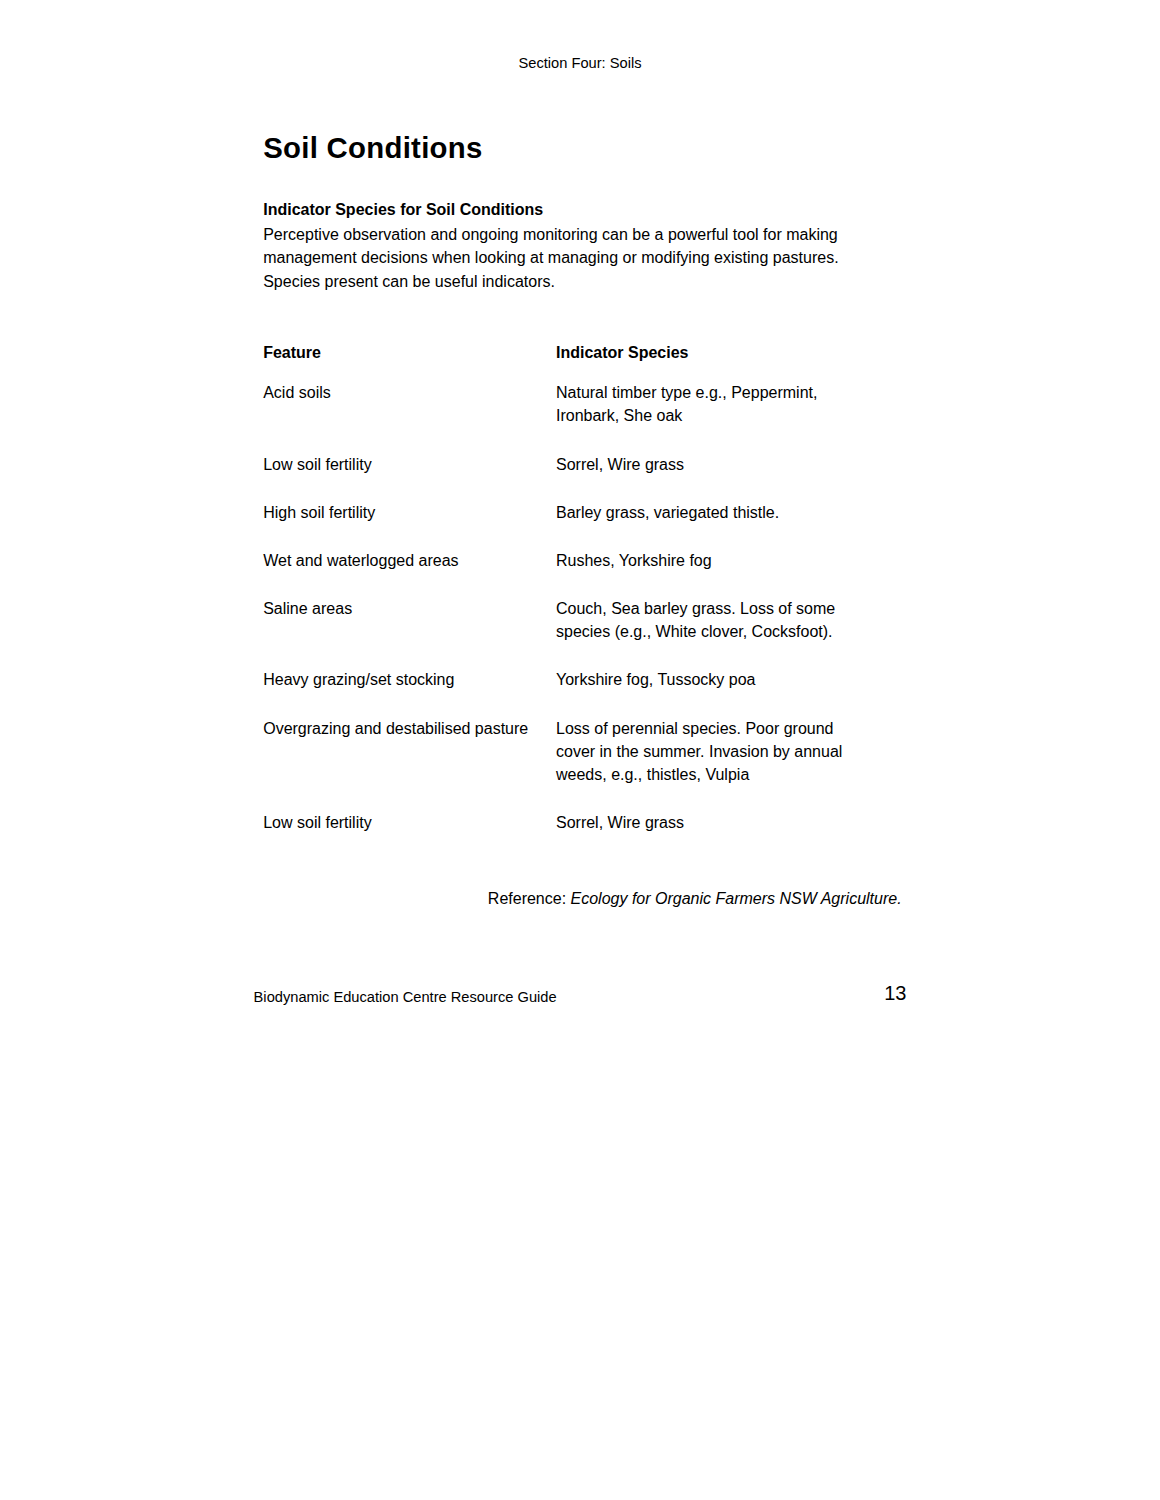Section Four: Soils
Soil Conditions
Indicator Species for Soil Conditions
Perceptive observation and ongoing monitoring can be a powerful tool for making management decisions when looking at managing or modifying existing pastures. Species present can be useful indicators.
| Feature | Indicator Species |
| --- | --- |
| Acid soils | Natural timber type e.g., Peppermint, Ironbark, She oak |
| Low soil fertility | Sorrel, Wire grass |
| High soil fertility | Barley grass, variegated thistle. |
| Wet and waterlogged areas | Rushes, Yorkshire fog |
| Saline areas | Couch, Sea barley grass. Loss of some species (e.g., White clover, Cocksfoot). |
| Heavy grazing/set stocking | Yorkshire fog, Tussocky poa |
| Overgrazing and destabilised pasture | Loss of perennial species. Poor ground cover in the summer. Invasion by annual weeds, e.g., thistles, Vulpia |
| Low soil fertility | Sorrel, Wire grass |
Reference: Ecology for Organic Farmers NSW Agriculture.
Biodynamic Education Centre Resource Guide 13